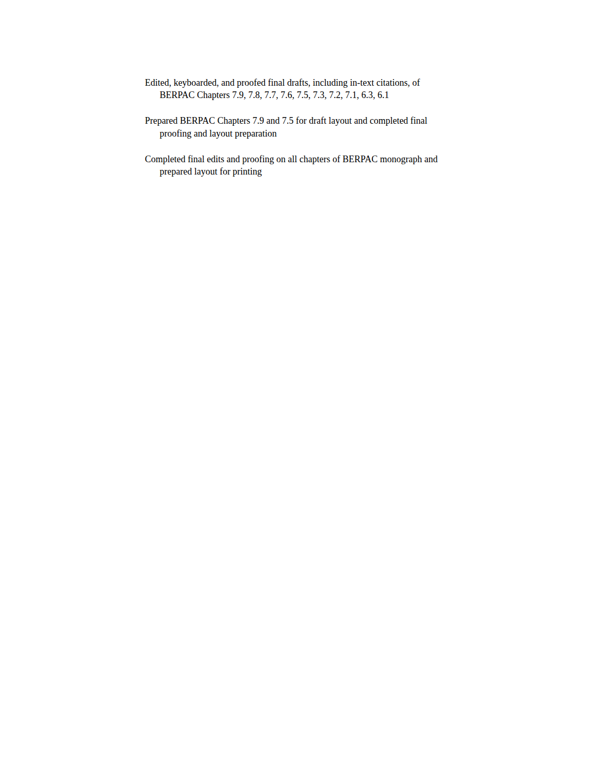Edited, keyboarded, and proofed final drafts, including in-text citations, of BERPAC Chapters 7.9, 7.8, 7.7, 7.6, 7.5, 7.3, 7.2, 7.1, 6.3, 6.1
Prepared BERPAC Chapters 7.9 and 7.5 for draft layout and completed final proofing and layout preparation
Completed final edits and proofing on all chapters of BERPAC monograph and prepared layout for printing